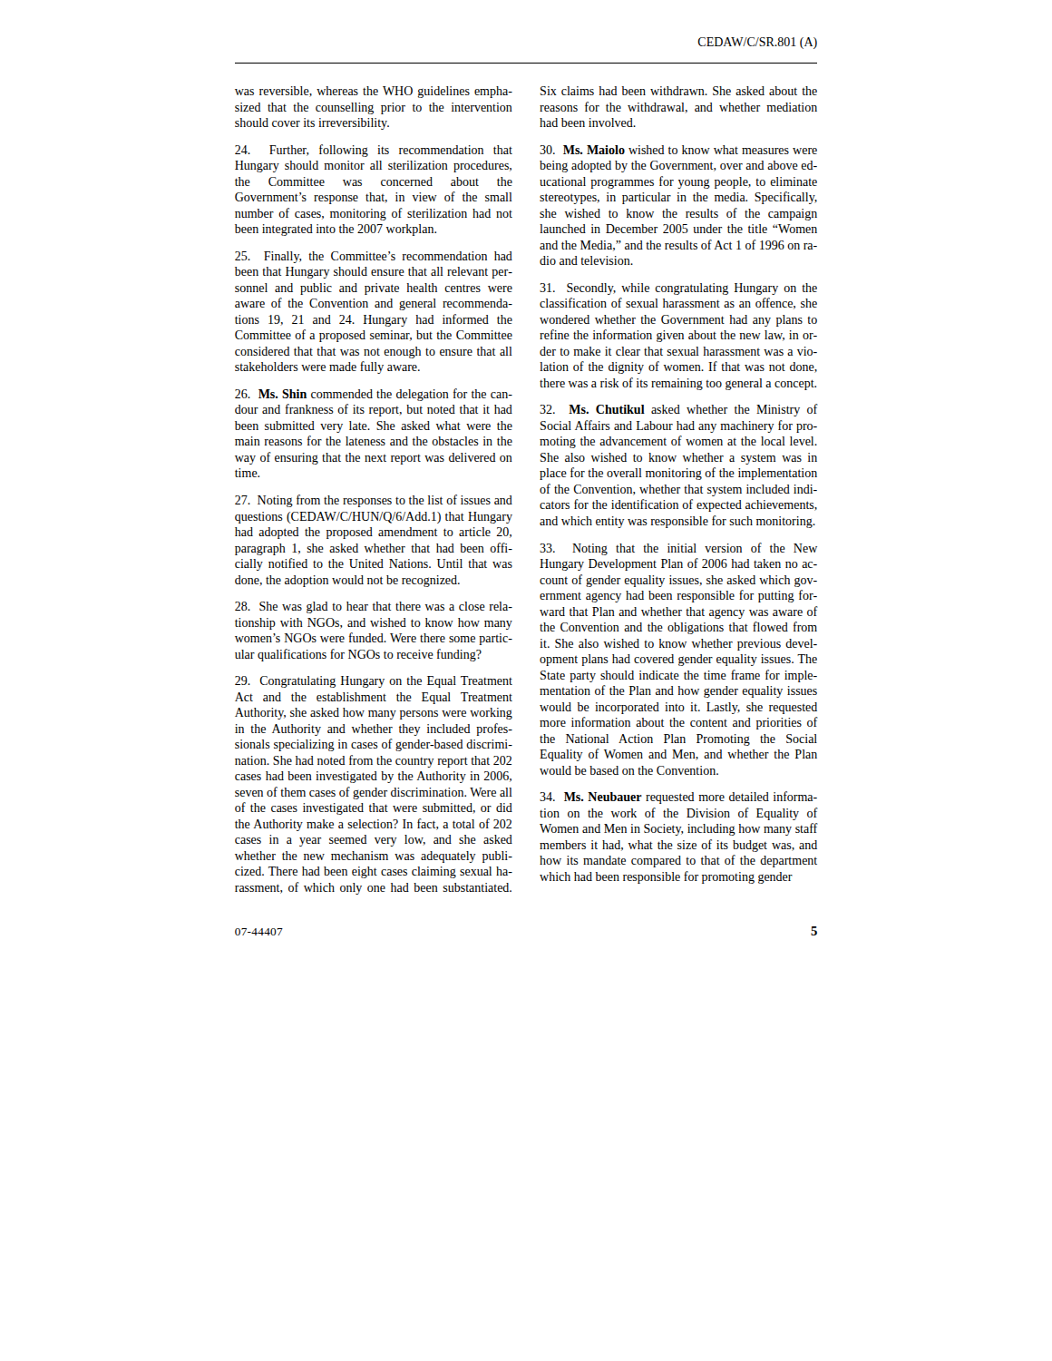CEDAW/C/SR.801 (A)
was reversible, whereas the WHO guidelines emphasized that the counselling prior to the intervention should cover its irreversibility.
24. Further, following its recommendation that Hungary should monitor all sterilization procedures, the Committee was concerned about the Government’s response that, in view of the small number of cases, monitoring of sterilization had not been integrated into the 2007 workplan.
25. Finally, the Committee’s recommendation had been that Hungary should ensure that all relevant personnel and public and private health centres were aware of the Convention and general recommendations 19, 21 and 24. Hungary had informed the Committee of a proposed seminar, but the Committee considered that that was not enough to ensure that all stakeholders were made fully aware.
26. Ms. Shin commended the delegation for the candour and frankness of its report, but noted that it had been submitted very late. She asked what were the main reasons for the lateness and the obstacles in the way of ensuring that the next report was delivered on time.
27. Noting from the responses to the list of issues and questions (CEDAW/C/HUN/Q/6/Add.1) that Hungary had adopted the proposed amendment to article 20, paragraph 1, she asked whether that had been officially notified to the United Nations. Until that was done, the adoption would not be recognized.
28. She was glad to hear that there was a close relationship with NGOs, and wished to know how many women’s NGOs were funded. Were there some particular qualifications for NGOs to receive funding?
29. Congratulating Hungary on the Equal Treatment Act and the establishment the Equal Treatment Authority, she asked how many persons were working in the Authority and whether they included professionals specializing in cases of gender-based discrimination. She had noted from the country report that 202 cases had been investigated by the Authority in 2006, seven of them cases of gender discrimination. Were all of the cases investigated that were submitted, or did the Authority make a selection? In fact, a total of 202 cases in a year seemed very low, and she asked whether the new mechanism was adequately publicized. There had been eight cases claiming sexual harassment, of which only one had been substantiated. Six claims had been withdrawn. She asked about the reasons for the withdrawal, and whether mediation had been involved.
30. Ms. Maiolo wished to know what measures were being adopted by the Government, over and above educational programmes for young people, to eliminate stereotypes, in particular in the media. Specifically, she wished to know the results of the campaign launched in December 2005 under the title “Women and the Media,” and the results of Act 1 of 1996 on radio and television.
31. Secondly, while congratulating Hungary on the classification of sexual harassment as an offence, she wondered whether the Government had any plans to refine the information given about the new law, in order to make it clear that sexual harassment was a violation of the dignity of women. If that was not done, there was a risk of its remaining too general a concept.
32. Ms. Chutikul asked whether the Ministry of Social Affairs and Labour had any machinery for promoting the advancement of women at the local level. She also wished to know whether a system was in place for the overall monitoring of the implementation of the Convention, whether that system included indicators for the identification of expected achievements, and which entity was responsible for such monitoring.
33. Noting that the initial version of the New Hungary Development Plan of 2006 had taken no account of gender equality issues, she asked which government agency had been responsible for putting forward that Plan and whether that agency was aware of the Convention and the obligations that flowed from it. She also wished to know whether previous development plans had covered gender equality issues. The State party should indicate the time frame for implementation of the Plan and how gender equality issues would be incorporated into it. Lastly, she requested more information about the content and priorities of the National Action Plan Promoting the Social Equality of Women and Men, and whether the Plan would be based on the Convention.
34. Ms. Neubauer requested more detailed information on the work of the Division of Equality of Women and Men in Society, including how many staff members it had, what the size of its budget was, and how its mandate compared to that of the department which had been responsible for promoting gender
07-44407 5